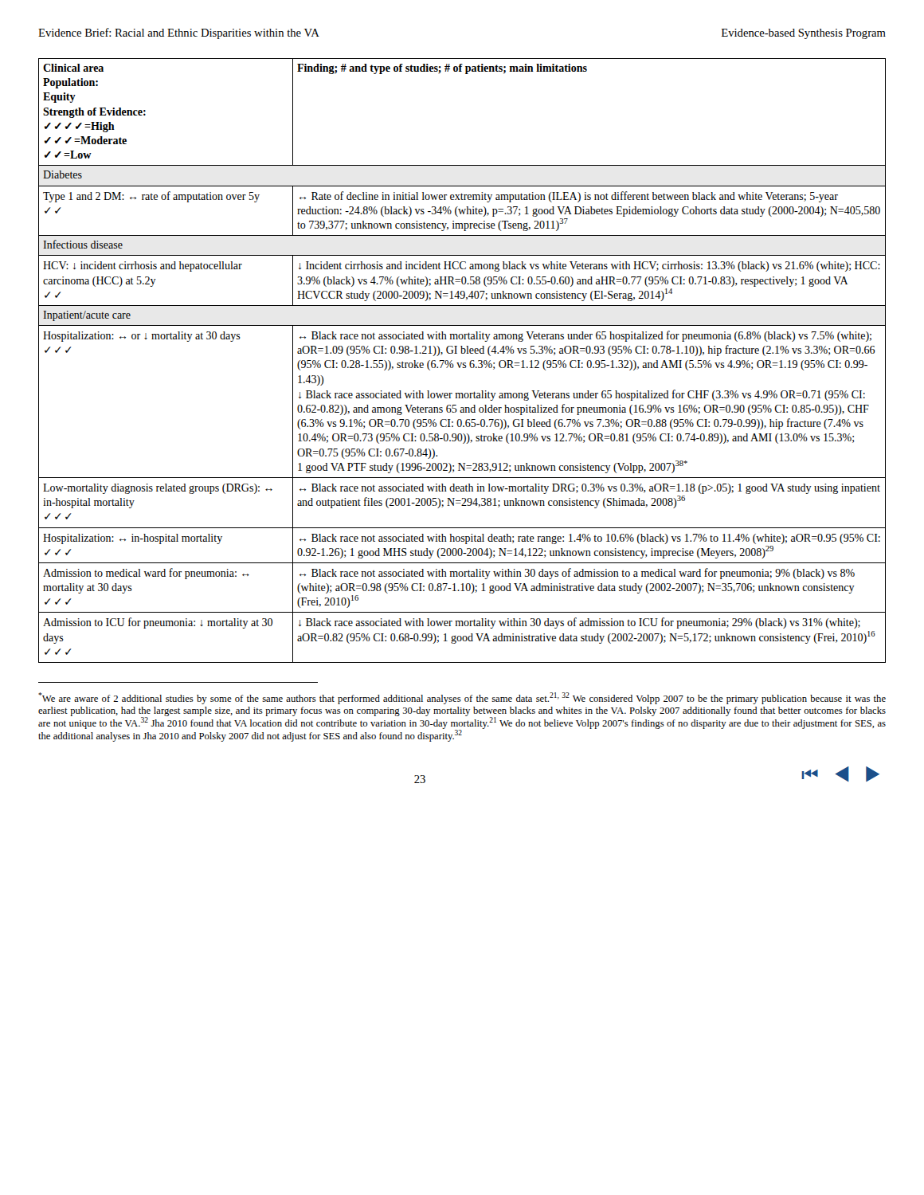Evidence Brief: Racial and Ethnic Disparities within the VA Evidence-based Synthesis Program
| Clinical area Population: Equity Strength of Evidence: ✓✓✓✓ =High ✓✓✓ =Moderate ✓✓ =Low | Finding; # and type of studies; # of patients; main limitations |
| --- | --- |
| Diabetes |
| Type 1 and 2 DM: ↔ rate of amputation over 5y ✓✓ | ↔ Rate of decline in initial lower extremity amputation (ILEA) is not different between black and white Veterans; 5-year reduction: -24.8% (black) vs -34% (white), p=.37; 1 good VA Diabetes Epidemiology Cohorts data study (2000-2004); N=405,580 to 739,377; unknown consistency, imprecise (Tseng, 2011) 37 |
| Infectious disease |
| HCV: ↓ incident cirrhosis and hepatocellular carcinoma (HCC) at 5.2y ✓✓ | ↓ Incident cirrhosis and incident HCC among black vs white Veterans with HCV; cirrhosis: 13.3% (black) vs 21.6% (white); HCC: 3.9% (black) vs 4.7% (white); aHR=0.58 (95% CI: 0.55-0.60) and aHR=0.77 (95% CI: 0.71-0.83), respectively; 1 good VA HCVCCR study (2000-2009); N=149,407; unknown consistency (El-Serag, 2014) 14 |
| Inpatient/acute care |
| Hospitalization: ↔ or ↓ mortality at 30 days ✓✓✓ | ↔ Black race not associated with mortality among Veterans under 65 hospitalized for pneumonia (6.8% (black) vs 7.5% (white); aOR=1.09 (95% CI: 0.98-1.21)), GI bleed (4.4% vs 5.3%; aOR=0.93 (95% CI: 0.78-1.10)), hip fracture (2.1% vs 3.3%; OR=0.66 (95% CI: 0.28-1.55)), stroke (6.7% vs 6.3%; OR=1.12 (95% CI: 0.95-1.32)), and AMI (5.5% vs 4.9%; OR=1.19 (95% CI: 0.99-1.43)) ↓ Black race associated with lower mortality among Veterans under 65 hospitalized for CHF (3.3% vs 4.9% OR=0.71 (95% CI: 0.62-0.82)), and among Veterans 65 and older hospitalized for pneumonia (16.9% vs 16%; OR=0.90 (95% CI: 0.85-0.95)), CHF (6.3% vs 9.1%; OR=0.70 (95% CI: 0.65-0.76)), GI bleed (6.7% vs 7.3%; OR=0.88 (95% CI: 0.79-0.99)), hip fracture (7.4% vs 10.4%; OR=0.73 (95% CI: 0.58-0.90)), stroke (10.9% vs 12.7%; OR=0.81 (95% CI: 0.74-0.89)), and AMI (13.0% vs 15.3%; OR=0.75 (95% CI: 0.67-0.84)). 1 good VA PTF study (1996-2002); N=283,912; unknown consistency (Volpp, 2007) 38 * |
| Low-mortality diagnosis related groups (DRGs): ↔ in-hospital mortality ✓✓✓ | ↔ Black race not associated with death in low-mortality DRG; 0.3% vs 0.3%, aOR=1.18 (p>.05); 1 good VA study using inpatient and outpatient files (2001-2005); N=294,381; unknown consistency (Shimada, 2008) 36 |
| Hospitalization: ↔ in-hospital mortality ✓✓✓ | ↔ Black race not associated with hospital death; rate range: 1.4% to 10.6% (black) vs 1.7% to 11.4% (white); aOR=0.95 (95% CI: 0.92-1.26); 1 good MHS study (2000-2004); N=14,122; unknown consistency, imprecise (Meyers, 2008) 29 |
| Admission to medical ward for pneumonia: ↔ mortality at 30 days ✓✓✓ | ↔ Black race not associated with mortality within 30 days of admission to a medical ward for pneumonia; 9% (black) vs 8% (white); aOR=0.98 (95% CI: 0.87-1.10); 1 good VA administrative data study (2002-2007); N=35,706; unknown consistency (Frei, 2010) 16 |
| Admission to ICU for pneumonia: ↓ mortality at 30 days ✓✓✓ | ↓ Black race associated with lower mortality within 30 days of admission to ICU for pneumonia; 29% (black) vs 31% (white); aOR=0.82 (95% CI: 0.68-0.99); 1 good VA administrative data study (2002-2007); N=5,172; unknown consistency (Frei, 2010) 16 |
*We are aware of 2 additional studies by some of the same authors that performed additional analyses of the same data set.21, 32 We considered Volpp 2007 to be the primary publication because it was the earliest publication, had the largest sample size, and its primary focus was on comparing 30-day mortality between blacks and whites in the VA. Polsky 2007 additionally found that better outcomes for blacks are not unique to the VA.32 Jha 2010 found that VA location did not contribute to variation in 30-day mortality.21 We do not believe Volpp 2007's findings of no disparity are due to their adjustment for SES, as the additional analyses in Jha 2010 and Polsky 2007 did not adjust for SES and also found no disparity.32
23 ⏮ ◀ ▶